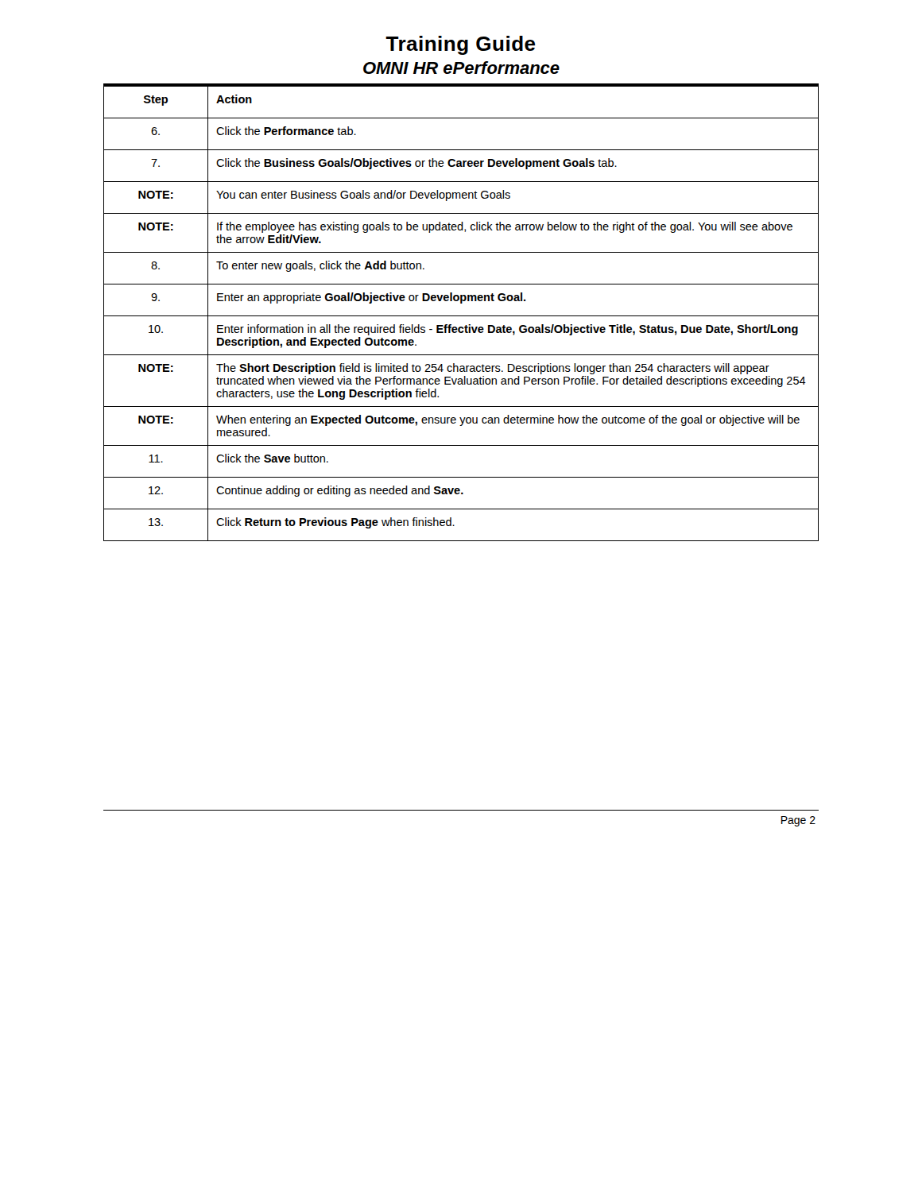Training Guide
OMNI HR ePerformance
| Step | Action |
| --- | --- |
| 6. | Click the Performance tab. |
| 7. | Click the Business Goals/Objectives or the Career Development Goals tab. |
| NOTE: | You can enter Business Goals and/or Development Goals |
| NOTE: | If the employee has existing goals to be updated, click the arrow below to the right of the goal. You will see above the arrow Edit/View. |
| 8. | To enter new goals, click the Add button. |
| 9. | Enter an appropriate Goal/Objective or Development Goal. |
| 10. | Enter information in all the required fields - Effective Date, Goals/Objective Title, Status, Due Date, Short/Long Description, and Expected Outcome . |
| NOTE: | The Short Description field is limited to 254 characters. Descriptions longer than 254 characters will appear truncated when viewed via the Performance Evaluation and Person Profile. For detailed descriptions exceeding 254 characters, use the Long Description field. |
| NOTE: | When entering an Expected Outcome, ensure you can determine how the outcome of the goal or objective will be measured. |
| 11. | Click the Save button. |
| 12. | Continue adding or editing as needed and Save. |
| 13. | Click Return to Previous Page when finished. |
Page 2